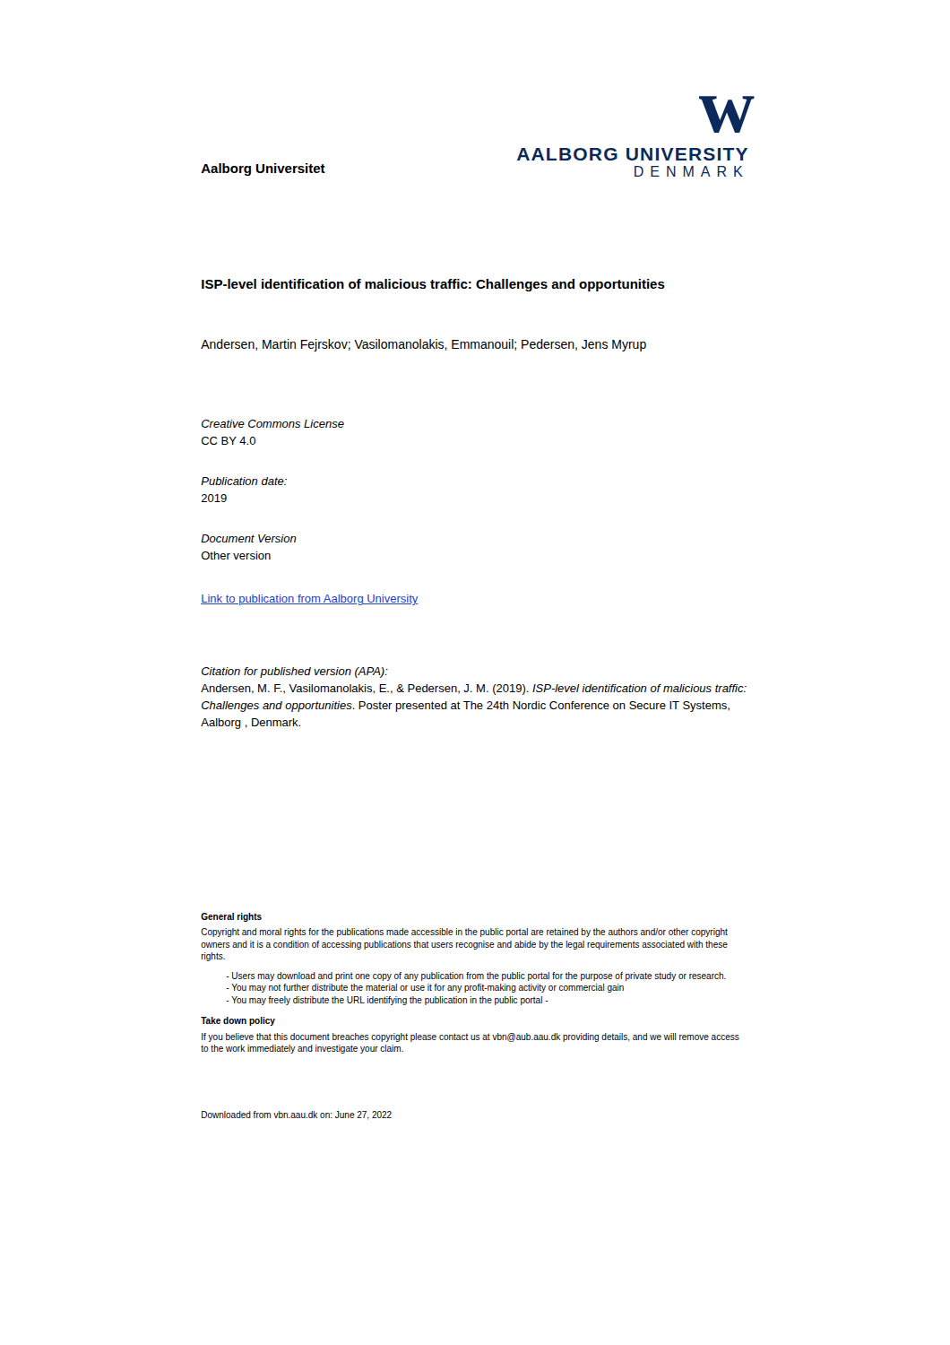Aalborg Universitet
w AALBORG UNIVERSITY DENMARK
ISP-level identification of malicious traffic: Challenges and opportunities
Andersen, Martin Fejrskov; Vasilomanolakis, Emmanouil; Pedersen, Jens Myrup
Creative Commons License
CC BY 4.0
Publication date:
2019
Document Version
Other version
Link to publication from Aalborg University
Citation for published version (APA):
Andersen, M. F., Vasilomanolakis, E., & Pedersen, J. M. (2019). ISP-level identification of malicious traffic: Challenges and opportunities. Poster presented at The 24th Nordic Conference on Secure IT Systems, Aalborg , Denmark.
General rights
Copyright and moral rights for the publications made accessible in the public portal are retained by the authors and/or other copyright owners and it is a condition of accessing publications that users recognise and abide by the legal requirements associated with these rights.
- Users may download and print one copy of any publication from the public portal for the purpose of private study or research.
- You may not further distribute the material or use it for any profit-making activity or commercial gain
- You may freely distribute the URL identifying the publication in the public portal -
Take down policy
If you believe that this document breaches copyright please contact us at vbn@aub.aau.dk providing details, and we will remove access to the work immediately and investigate your claim.
Downloaded from vbn.aau.dk on: June 27, 2022